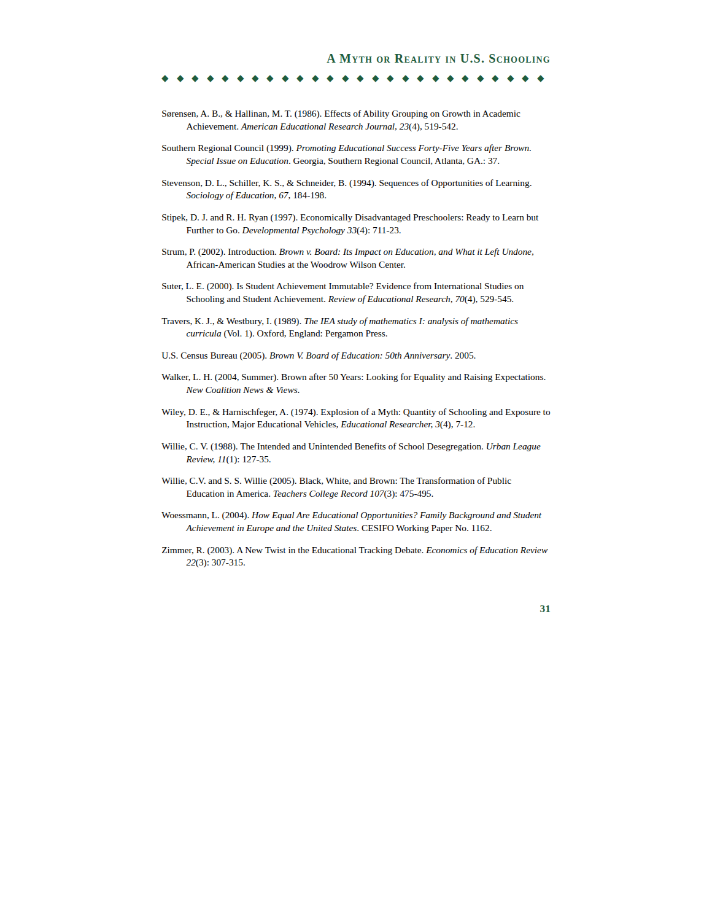A Myth or Reality in U.S. Schooling
◆ ◆ ◆ ◆ ◆ ◆ ◆ ◆ ◆ ◆ ◆ ◆ ◆ ◆ ◆ ◆ ◆ ◆ ◆ ◆ ◆ ◆ ◆ ◆ ◆ ◆ ◆ ◆ ◆
Sørensen, A. B., & Hallinan, M. T. (1986). Effects of Ability Grouping on Growth in Academic Achievement. American Educational Research Journal, 23(4), 519-542.
Southern Regional Council (1999). Promoting Educational Success Forty-Five Years after Brown. Special Issue on Education. Georgia, Southern Regional Council, Atlanta, GA.: 37.
Stevenson, D. L., Schiller, K. S., & Schneider, B. (1994). Sequences of Opportunities of Learning. Sociology of Education, 67, 184-198.
Stipek, D. J. and R. H. Ryan (1997). Economically Disadvantaged Preschoolers: Ready to Learn but Further to Go. Developmental Psychology 33(4): 711-23.
Strum, P. (2002). Introduction. Brown v. Board: Its Impact on Education, and What it Left Undone, African-American Studies at the Woodrow Wilson Center.
Suter, L. E. (2000). Is Student Achievement Immutable? Evidence from International Studies on Schooling and Student Achievement. Review of Educational Research, 70(4), 529-545.
Travers, K. J., & Westbury, I. (1989). The IEA study of mathematics I: analysis of mathematics curricula (Vol. 1). Oxford, England: Pergamon Press.
U.S. Census Bureau (2005). Brown V. Board of Education: 50th Anniversary. 2005.
Walker, L. H. (2004, Summer). Brown after 50 Years: Looking for Equality and Raising Expectations. New Coalition News & Views.
Wiley, D. E., & Harnischfeger, A. (1974). Explosion of a Myth: Quantity of Schooling and Exposure to Instruction, Major Educational Vehicles, Educational Researcher, 3(4), 7-12.
Willie, C. V. (1988). The Intended and Unintended Benefits of School Desegregation. Urban League Review, 11(1): 127-35.
Willie, C.V. and S. S. Willie (2005). Black, White, and Brown: The Transformation of Public Education in America. Teachers College Record 107(3): 475-495.
Woessmann, L. (2004). How Equal Are Educational Opportunities? Family Background and Student Achievement in Europe and the United States. CESIFO Working Paper No. 1162.
Zimmer, R. (2003). A New Twist in the Educational Tracking Debate. Economics of Education Review 22(3): 307-315.
31